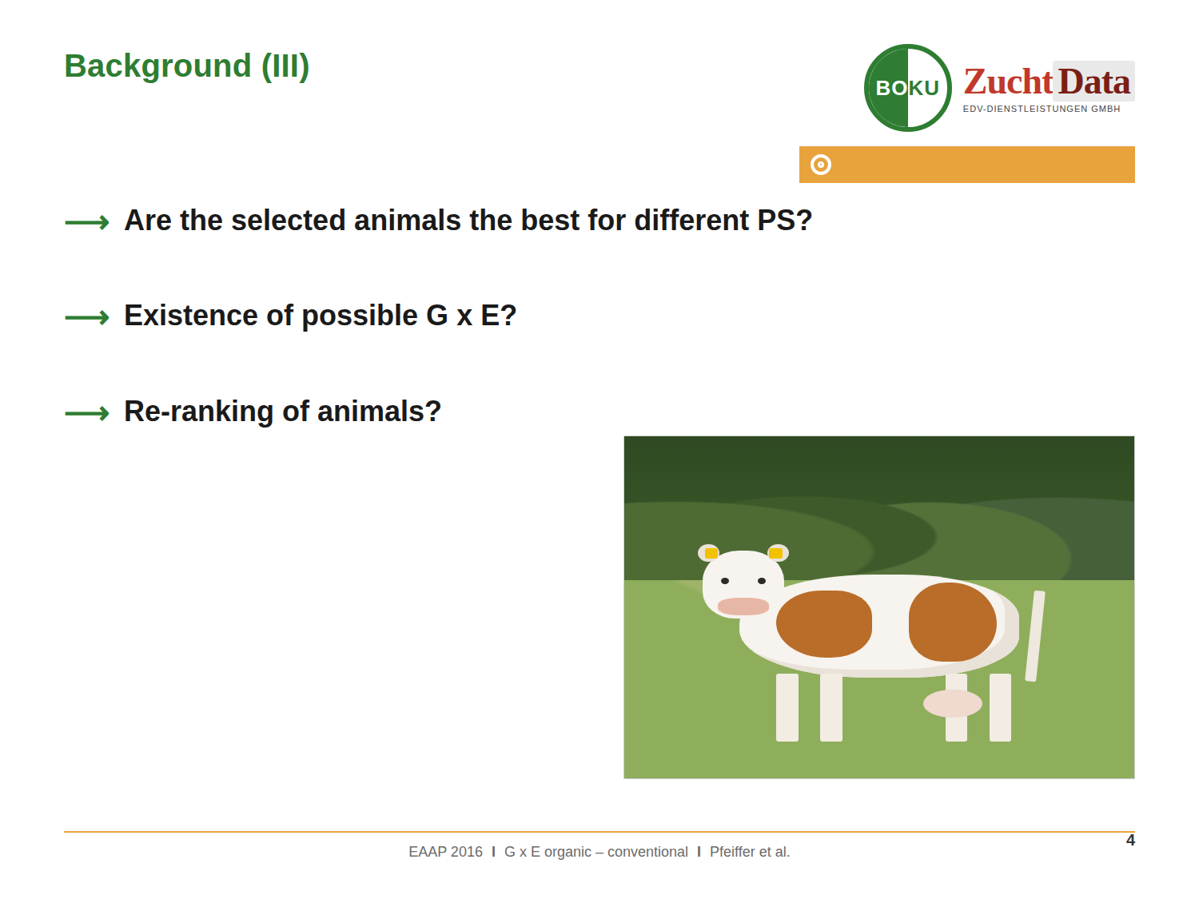Background (III)
BOKU
ZuchtData
EDV-Dienstleistungen GmbH
⟶Are the selected animals the best for different PS?
⟶Existence of possible G x E?
⟶Re-ranking of animals?
EAAP 2016 I G x E organic – conventional I Pfeiffer et al.
4